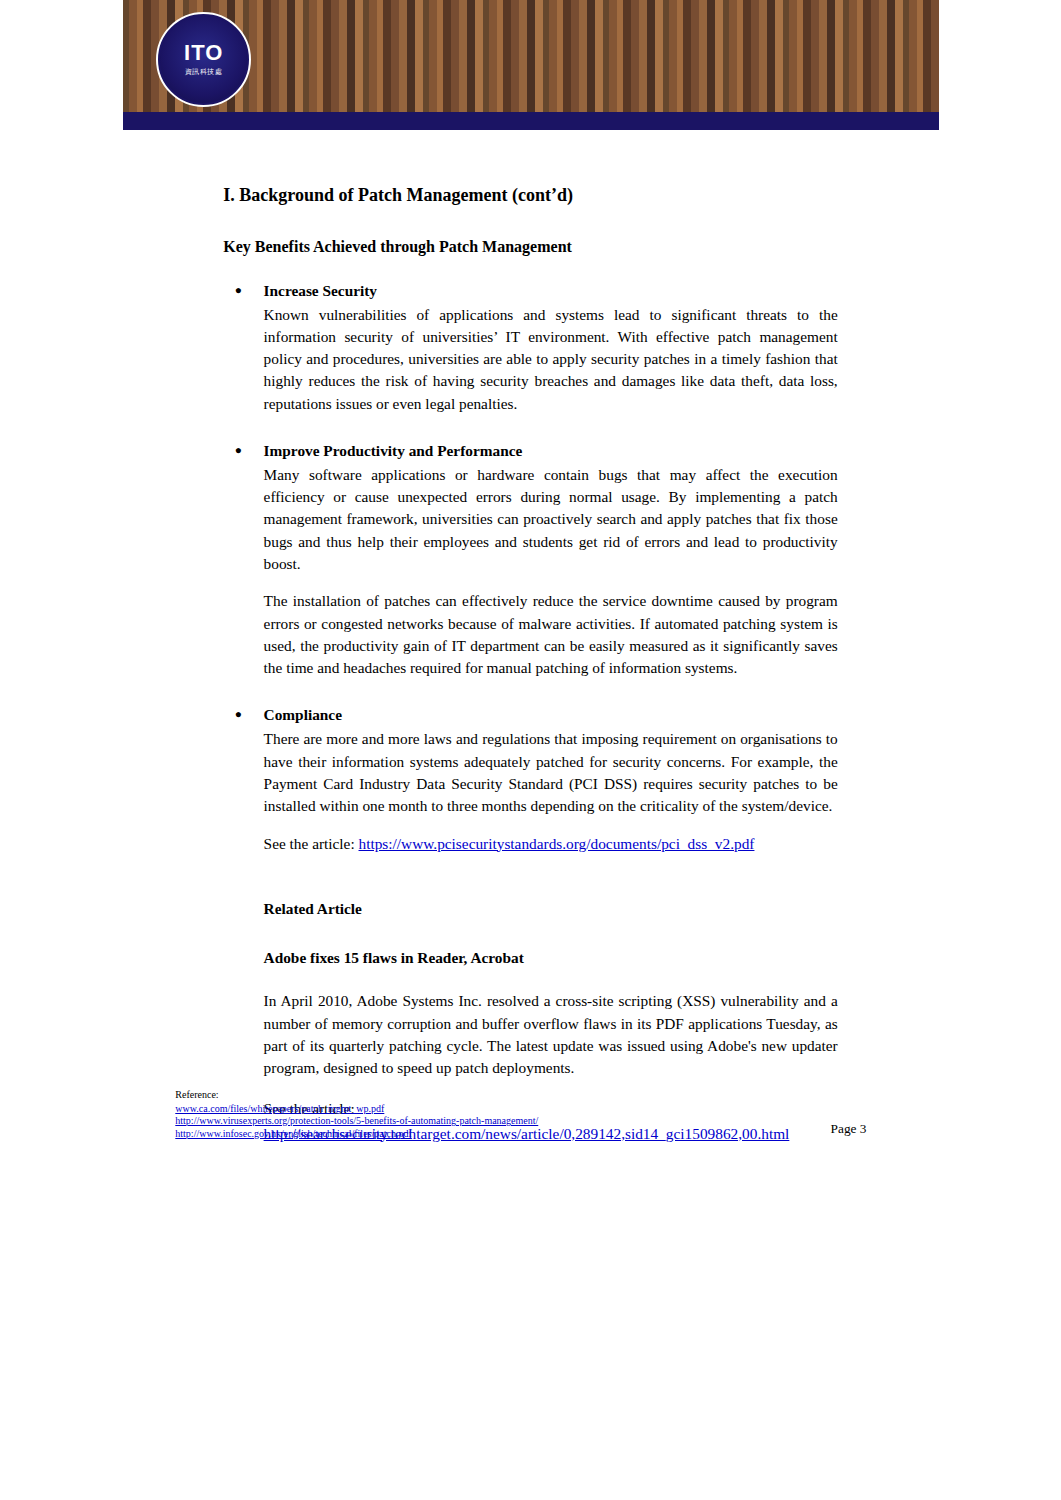ITO
資訊科技處
I. Background of Patch Management (cont’d)
Key Benefits Achieved through Patch Management
Increase Security
Known vulnerabilities of applications and systems lead to significant threats to the information security of universities’ IT environment. With effective patch management policy and procedures, universities are able to apply security patches in a timely fashion that highly reduces the risk of having security breaches and damages like data theft, data loss, reputations issues or even legal penalties.
Improve Productivity and Performance
Many software applications or hardware contain bugs that may affect the execution efficiency or cause unexpected errors during normal usage. By implementing a patch management framework, universities can proactively search and apply patches that fix those bugs and thus help their employees and students get rid of errors and lead to productivity boost.
The installation of patches can effectively reduce the service downtime caused by program errors or congested networks because of malware activities. If automated patching system is used, the productivity gain of IT department can be easily measured as it significantly saves the time and headaches required for manual patching of information systems.
Compliance
There are more and more laws and regulations that imposing requirement on organisations to have their information systems adequately patched for security concerns. For example, the Payment Card Industry Data Security Standard (PCI DSS) requires security patches to be installed within one month to three months depending on the criticality of the system/device.
See the article: https://www.pcisecuritystandards.org/documents/pci_dss_v2.pdf
Related Article
Adobe fixes 15 flaws in Reader, Acrobat
In April 2010, Adobe Systems Inc. resolved a cross-site scripting (XSS) vulnerability and a number of memory corruption and buffer overflow flaws in its PDF applications Tuesday, as part of its quarterly patching cycle. The latest update was issued using Adobe's new updater program, designed to speed up patch deployments.
See the article:
http://searchsecurity.techtarget.com/news/article/0,289142,sid14_gci1509862,00.html
Reference:
www.ca.com/files/whitepapers/patch_mgmt_wp.pdf http://www.virusexperts.org/protection-tools/5-benefits-of-automating-patch-management/ http://www.infosec.gov.hk/english/technical/files/patch.pdf
Page 3